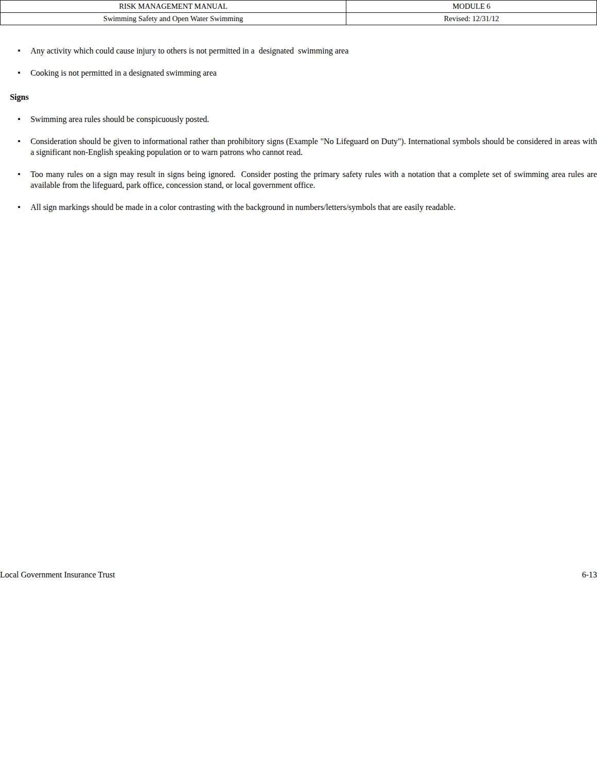| RISK MANAGEMENT MANUAL | MODULE 6 |
| Swimming Safety and Open Water Swimming | Revised: 12/31/12 |
Any activity which could cause injury to others is not permitted in a designated swimming area
Cooking is not permitted in a designated swimming area
Signs
Swimming area rules should be conspicuously posted.
Consideration should be given to informational rather than prohibitory signs (Example "No Lifeguard on Duty"). International symbols should be considered in areas with a significant non-English speaking population or to warn patrons who cannot read.
Too many rules on a sign may result in signs being ignored. Consider posting the primary safety rules with a notation that a complete set of swimming area rules are available from the lifeguard, park office, concession stand, or local government office.
All sign markings should be made in a color contrasting with the background in numbers/letters/symbols that are easily readable.
Local Government Insurance Trust 6-13